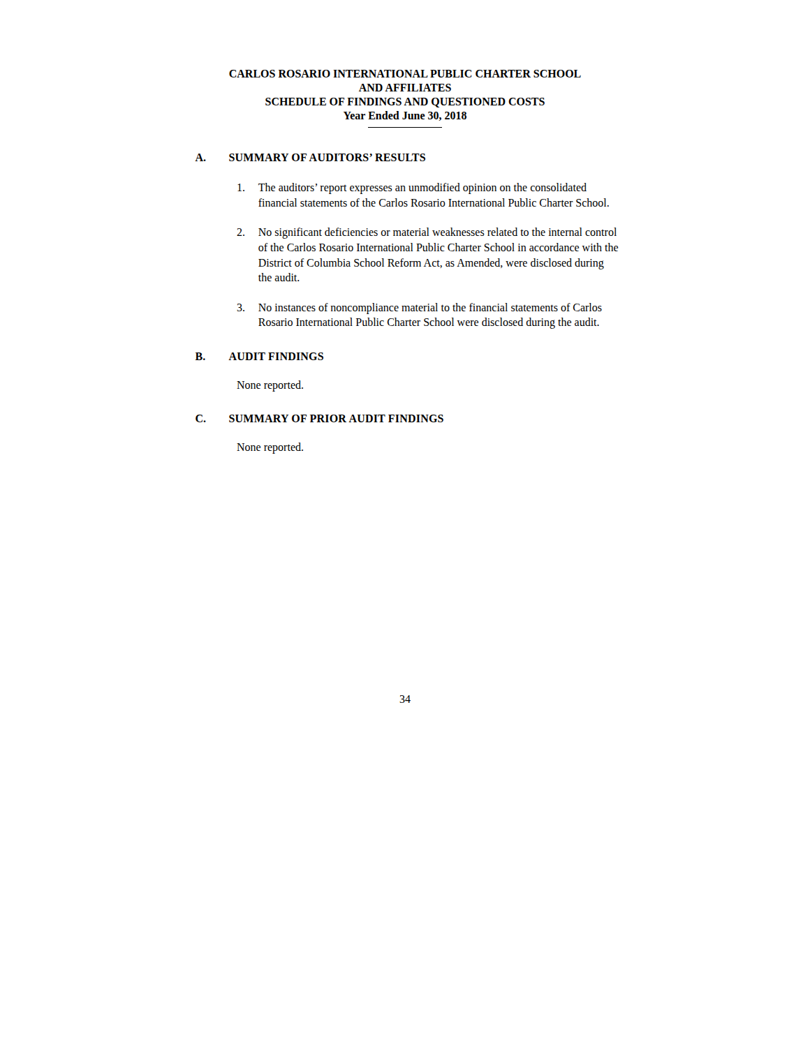CARLOS ROSARIO INTERNATIONAL PUBLIC CHARTER SCHOOL AND AFFILIATES SCHEDULE OF FINDINGS AND QUESTIONED COSTS Year Ended June 30, 2018
A.
SUMMARY OF AUDITORS’ RESULTS
1. The auditors’ report expresses an unmodified opinion on the consolidated financial statements of the Carlos Rosario International Public Charter School.
2. No significant deficiencies or material weaknesses related to the internal control of the Carlos Rosario International Public Charter School in accordance with the District of Columbia School Reform Act, as Amended, were disclosed during the audit.
3. No instances of noncompliance material to the financial statements of Carlos Rosario International Public Charter School were disclosed during the audit.
B.
AUDIT FINDINGS
None reported.
C.
SUMMARY OF PRIOR AUDIT FINDINGS
None reported.
34